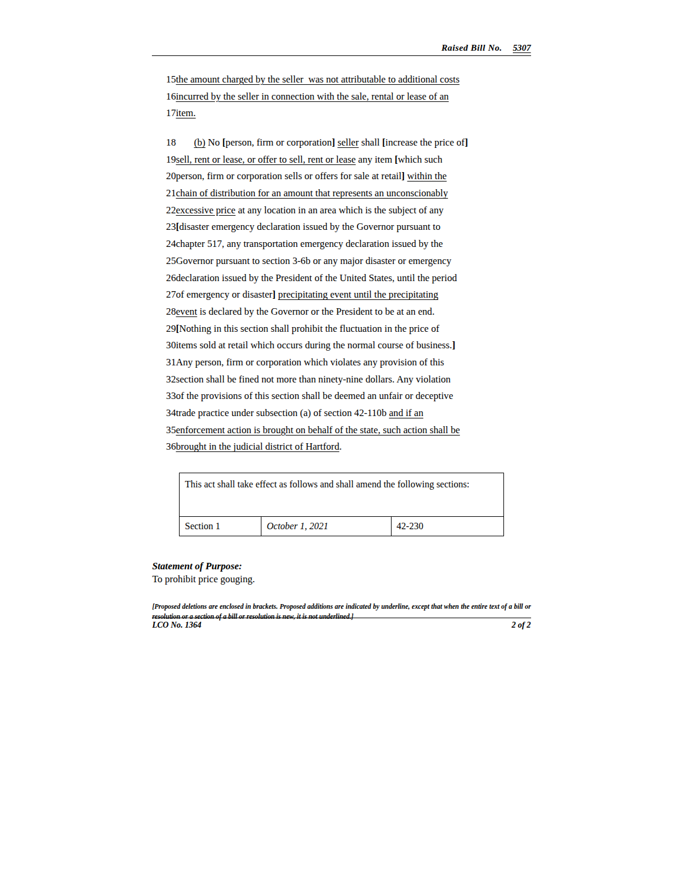Raised Bill No. 5307
| 15 | the amount charged by the seller was not attributable to additional costs |
| 16 | incurred by the seller in connection with the sale, rental or lease of an |
| 17 | item. |
| 18 | (b) No [ person, firm or corporation ] seller shall [ increase the price of ] |
| 19 | sell, rent or lease, or offer to sell, rent or lease any item [ which such |
| 20 | person, firm or corporation sells or offers for sale at retail ] within the |
| 21 | chain of distribution for an amount that represents an unconscionably |
| 22 | excessive price at any location in an area which is the subject of any |
| 23 | [ disaster emergency declaration issued by the Governor pursuant to |
| 24 | chapter 517, any transportation emergency declaration issued by the |
| 25 | Governor pursuant to section 3-6b or any major disaster or emergency |
| 26 | declaration issued by the President of the United States, until the period |
| 27 | of emergency or disaster ] precipitating event until the precipitating |
| 28 | event is declared by the Governor or the President to be at an end. |
| 29 | [ Nothing in this section shall prohibit the fluctuation in the price of |
| 30 | items sold at retail which occurs during the normal course of business. ] |
| 31 | Any person, firm or corporation which violates any provision of this |
| 32 | section shall be fined not more than ninety-nine dollars. Any violation |
| 33 | of the provisions of this section shall be deemed an unfair or deceptive |
| 34 | trade practice under subsection (a) of section 42-110b and if an |
| 35 | enforcement action is brought on behalf of the state, such action shall be |
| 36 | brought in the judicial district of Hartford . |
| This act shall take effect as follows and shall amend the following sections: |
| Section 1 | October 1, 2021 | 42-230 |
Statement of Purpose:
To prohibit price gouging.
[Proposed deletions are enclosed in brackets. Proposed additions are indicated by underline, except that when the entire text of a bill or resolution or a section of a bill or resolution is new, it is not underlined.]
LCO No. 1364 2 of 2